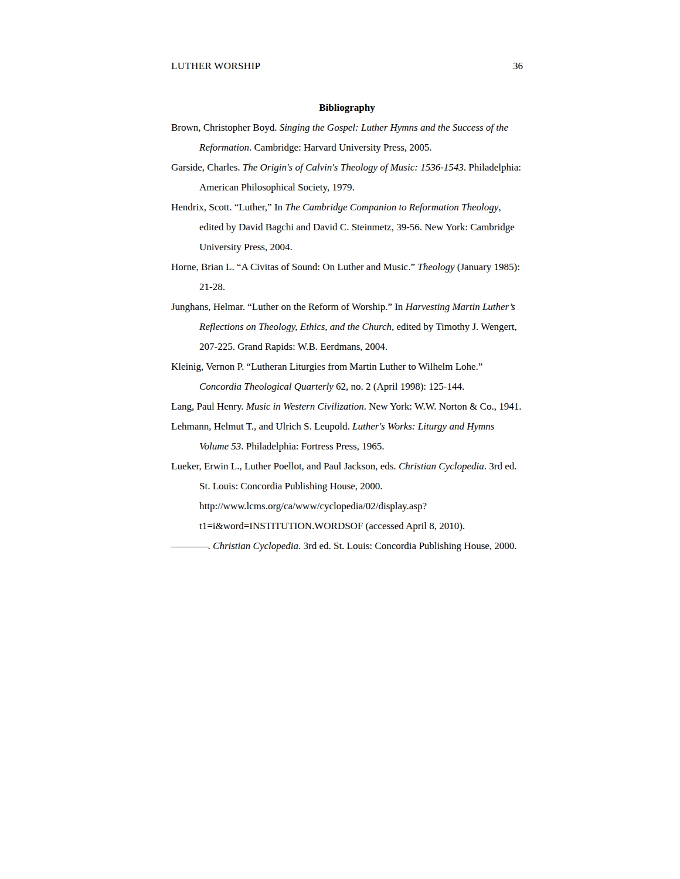LUTHER WORSHIP 36
Bibliography
Brown, Christopher Boyd. Singing the Gospel: Luther Hymns and the Success of the Reformation. Cambridge: Harvard University Press, 2005.
Garside, Charles. The Origin's of Calvin's Theology of Music: 1536-1543. Philadelphia: American Philosophical Society, 1979.
Hendrix, Scott. “Luther,” In The Cambridge Companion to Reformation Theology, edited by David Bagchi and David C. Steinmetz, 39-56. New York: Cambridge University Press, 2004.
Horne, Brian L. “A Civitas of Sound: On Luther and Music.” Theology (January 1985): 21-28.
Junghans, Helmar. “Luther on the Reform of Worship.” In Harvesting Martin Luther’s Reflections on Theology, Ethics, and the Church, edited by Timothy J. Wengert, 207-225. Grand Rapids: W.B. Eerdmans, 2004.
Kleinig, Vernon P. “Lutheran Liturgies from Martin Luther to Wilhelm Lohe.” Concordia Theological Quarterly 62, no. 2 (April 1998): 125-144.
Lang, Paul Henry. Music in Western Civilization. New York: W.W. Norton & Co., 1941.
Lehmann, Helmut T., and Ulrich S. Leupold. Luther's Works: Liturgy and Hymns Volume 53. Philadelphia: Fortress Press, 1965.
Lueker, Erwin L., Luther Poellot, and Paul Jackson, eds. Christian Cyclopedia. 3rd ed. St. Louis: Concordia Publishing House, 2000. http://www.lcms.org/ca/www/cyclopedia/02/display.asp?t1=i&word=INSTITUTION.WORDSOF (accessed April 8, 2010).
————. Christian Cyclopedia. 3rd ed. St. Louis: Concordia Publishing House, 2000.